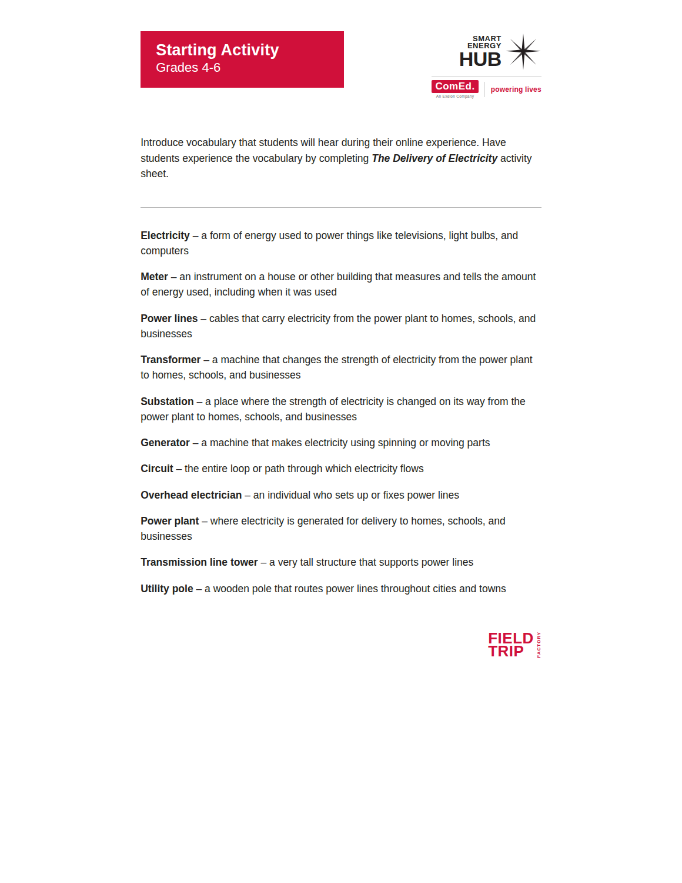Starting Activity
Grades 4-6
SMART ENERGY HUB
ComEd. An Exelon Company
powering lives
Introduce vocabulary that students will hear during their online experience. Have students experience the vocabulary by completing The Delivery of Electricity activity sheet.
Electricity
– a form of energy used to power things like televisions, light bulbs, and computers
Meter
– an instrument on a house or other building that measures and tells the amount of energy used, including when it was used
Power lines
– cables that carry electricity from the power plant to homes, schools, and businesses
Transformer
– a machine that changes the strength of electricity from the power plant to homes, schools, and businesses
Substation
– a place where the strength of electricity is changed on its way from the power plant to homes, schools, and businesses
Generator
– a machine that makes electricity using spinning or moving parts
Circuit
– the entire loop or path through which electricity flows
Overhead electrician
– an individual who sets up or fixes power lines
Power plant
– where electricity is generated for delivery to homes, schools, and businesses
Transmission line tower
– a very tall structure that supports power lines
Utility pole
– a wooden pole that routes power lines throughout cities and towns
FIELD
TRIP
FACTORY